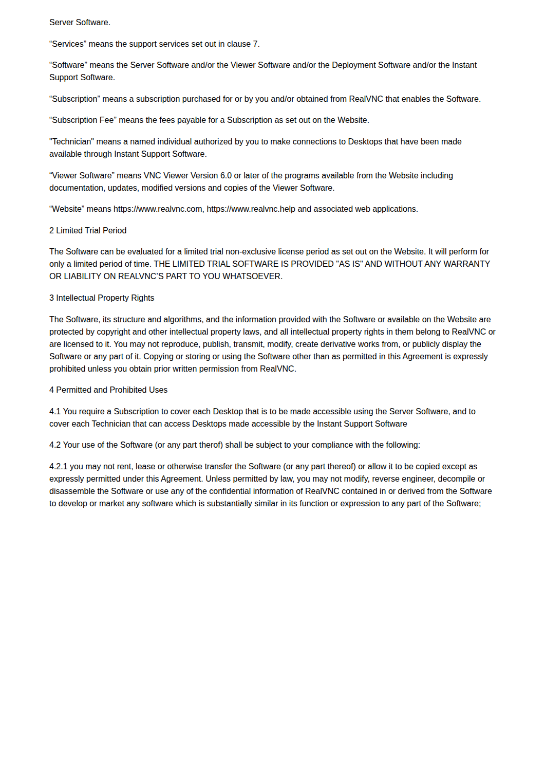Server Software.
“Services” means the support services set out in clause 7.
“Software” means the Server Software and/or the Viewer Software and/or the Deployment Software and/or the Instant Support Software.
“Subscription” means a subscription purchased for or by you and/or obtained from RealVNC that enables the Software.
“Subscription Fee” means the fees payable for a Subscription as set out on the Website.
"Technician" means a named individual authorized by you to make connections to Desktops that have been made available through Instant Support Software.
“Viewer Software” means VNC Viewer Version 6.0 or later of the programs available from the Website including documentation, updates, modified versions and copies of the Viewer Software.
“Website” means https://www.realvnc.com, https://www.realvnc.help and associated web applications.
2 Limited Trial Period
The Software can be evaluated for a limited trial non-exclusive license period as set out on the Website. It will perform for only a limited period of time. THE LIMITED TRIAL SOFTWARE IS PROVIDED "AS IS" AND WITHOUT ANY WARRANTY OR LIABILITY ON REALVNC’S PART TO YOU WHATSOEVER.
3 Intellectual Property Rights
The Software, its structure and algorithms, and the information provided with the Software or available on the Website are protected by copyright and other intellectual property laws, and all intellectual property rights in them belong to RealVNC or are licensed to it. You may not reproduce, publish, transmit, modify, create derivative works from, or publicly display the Software or any part of it. Copying or storing or using the Software other than as permitted in this Agreement is expressly prohibited unless you obtain prior written permission from RealVNC.
4 Permitted and Prohibited Uses
4.1 You require a Subscription to cover each Desktop that is to be made accessible using the Server Software, and to cover each Technician that can access Desktops made accessible by the Instant Support Software
4.2 Your use of the Software (or any part therof) shall be subject to your compliance with the following:
4.2.1 you may not rent, lease or otherwise transfer the Software (or any part thereof) or allow it to be copied except as expressly permitted under this Agreement. Unless permitted by law, you may not modify, reverse engineer, decompile or disassemble the Software or use any of the confidential information of RealVNC contained in or derived from the Software to develop or market any software which is substantially similar in its function or expression to any part of the Software;